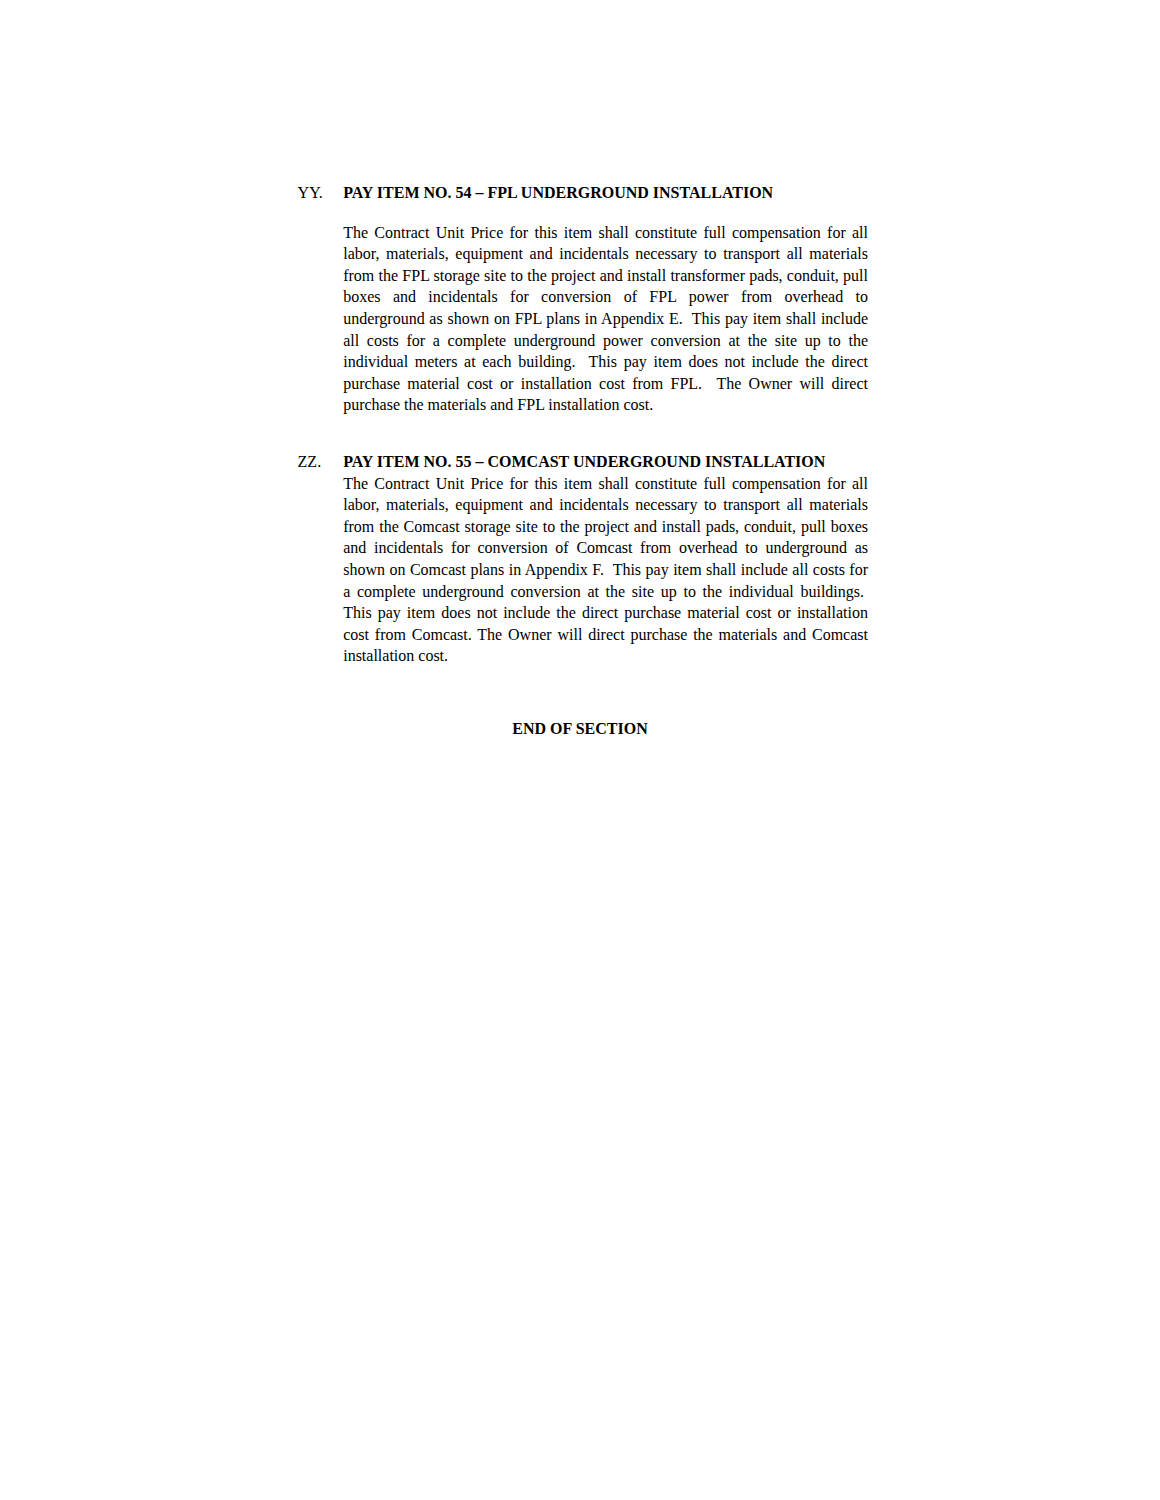YY.
PAY ITEM NO. 54 – FPL UNDERGROUND INSTALLATION
The Contract Unit Price for this item shall constitute full compensation for all labor, materials, equipment and incidentals necessary to transport all materials from the FPL storage site to the project and install transformer pads, conduit, pull boxes and incidentals for conversion of FPL power from overhead to underground as shown on FPL plans in Appendix E. This pay item shall include all costs for a complete underground power conversion at the site up to the individual meters at each building. This pay item does not include the direct purchase material cost or installation cost from FPL. The Owner will direct purchase the materials and FPL installation cost.
ZZ.
PAY ITEM NO. 55 – COMCAST UNDERGROUND INSTALLATION
The Contract Unit Price for this item shall constitute full compensation for all labor, materials, equipment and incidentals necessary to transport all materials from the Comcast storage site to the project and install pads, conduit, pull boxes and incidentals for conversion of Comcast from overhead to underground as shown on Comcast plans in Appendix F. This pay item shall include all costs for a complete underground conversion at the site up to the individual buildings. This pay item does not include the direct purchase material cost or installation cost from Comcast. The Owner will direct purchase the materials and Comcast installation cost.
END OF SECTION